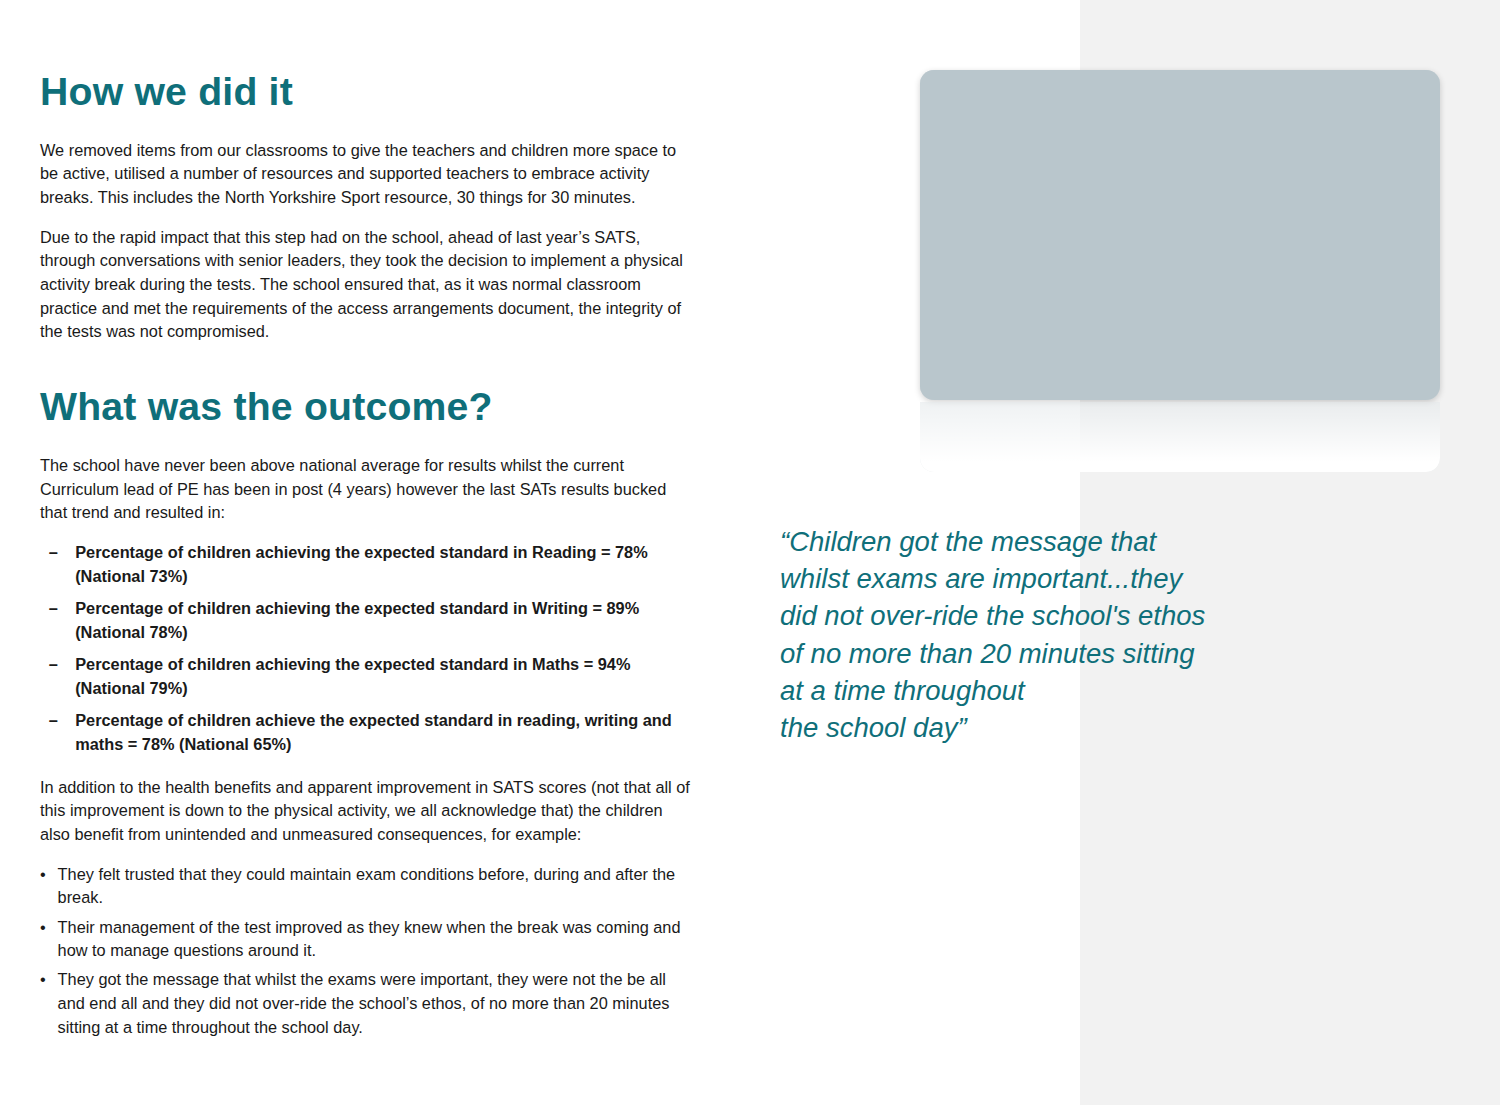How we did it
We removed items from our classrooms to give the teachers and children more space to be active, utilised a number of resources and supported teachers to embrace activity breaks. This includes the North Yorkshire Sport resource, 30 things for 30 minutes.
Due to the rapid impact that this step had on the school, ahead of last year’s SATS, through conversations with senior leaders, they took the decision to implement a physical activity break during the tests. The school ensured that, as it was normal classroom practice and met the requirements of the access arrangements document, the integrity of the tests was not compromised.
What was the outcome?
The school have never been above national average for results whilst the current Curriculum lead of PE has been in post (4 years) however the last SATs results bucked that trend and resulted in:
Percentage of children achieving the expected standard in Reading = 78% (National 73%)
Percentage of children achieving the expected standard in Writing = 89% (National 78%)
Percentage of children achieving the expected standard in Maths = 94% (National 79%)
Percentage of children achieve the expected standard in reading, writing and maths = 78% (National 65%)
In addition to the health benefits and apparent improvement in SATS scores (not that all of this improvement is down to the physical activity, we all acknowledge that) the children also benefit from unintended and unmeasured consequences, for example:
They felt trusted that they could maintain exam conditions before, during and after the break.
Their management of the test improved as they knew when the break was coming and how to manage questions around it.
They got the message that whilst the exams were important, they were not the be all and end all and they did not over-ride the school’s ethos, of no more than 20 minutes sitting at a time throughout the school day.
“Children got the message that whilst exams are important...they did not over-ride the school's ethos of no more than 20 minutes sitting at a time throughout
the school day”